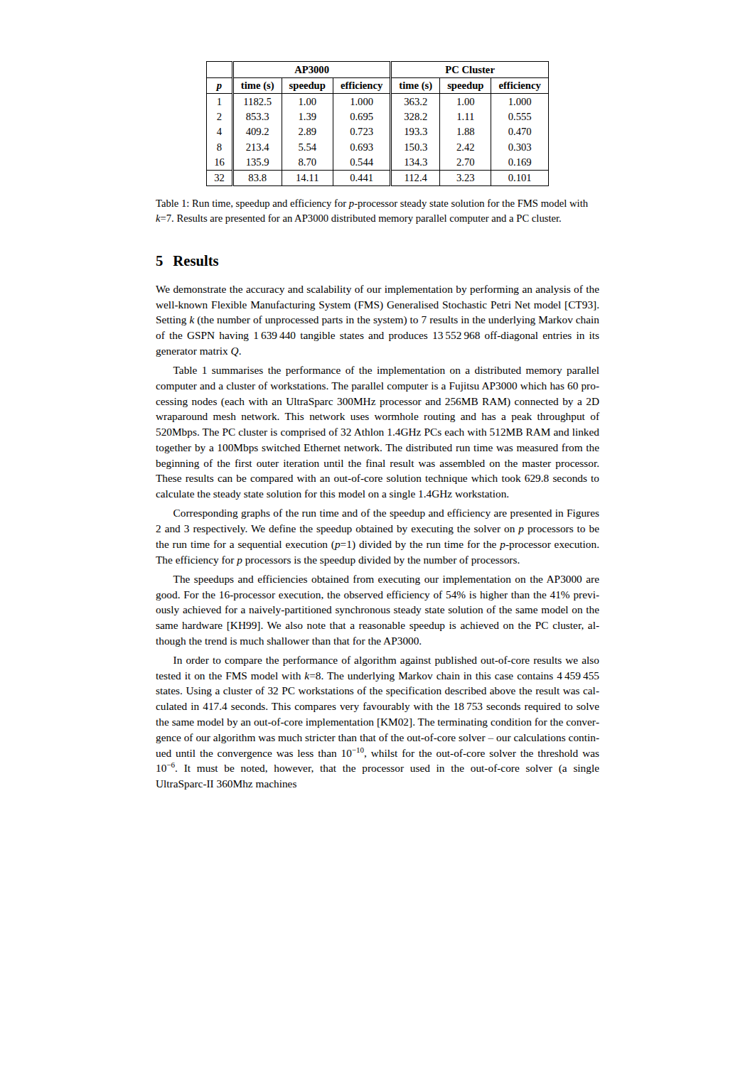| | AP3000 | PC Cluster |
| --- | --- | --- |
| p | time (s) | speedup | efficiency | time (s) | speedup | efficiency |
| 1 | 1182.5 | 1.00 | 1.000 | 363.2 | 1.00 | 1.000 |
| 2 | 853.3 | 1.39 | 0.695 | 328.2 | 1.11 | 0.555 |
| 4 | 409.2 | 2.89 | 0.723 | 193.3 | 1.88 | 0.470 |
| 8 | 213.4 | 5.54 | 0.693 | 150.3 | 2.42 | 0.303 |
| 16 | 135.9 | 8.70 | 0.544 | 134.3 | 2.70 | 0.169 |
| 32 | 83.8 | 14.11 | 0.441 | 112.4 | 3.23 | 0.101 |
Table 1: Run time, speedup and efficiency for p-processor steady state solution for the FMS model with k=7. Results are presented for an AP3000 distributed memory parallel computer and a PC cluster.
5 Results
We demonstrate the accuracy and scalability of our implementation by performing an analysis of the well-known Flexible Manufacturing System (FMS) Generalised Stochastic Petri Net model [CT93]. Setting k (the number of unprocessed parts in the system) to 7 results in the underlying Markov chain of the GSPN having 1 639 440 tangible states and produces 13 552 968 off-diagonal entries in its generator matrix Q.
Table 1 summarises the performance of the implementation on a distributed memory parallel computer and a cluster of workstations. The parallel computer is a Fujitsu AP3000 which has 60 processing nodes (each with an UltraSparc 300MHz processor and 256MB RAM) connected by a 2D wraparound mesh network. This network uses wormhole routing and has a peak throughput of 520Mbps. The PC cluster is comprised of 32 Athlon 1.4GHz PCs each with 512MB RAM and linked together by a 100Mbps switched Ethernet network. The distributed run time was measured from the beginning of the first outer iteration until the final result was assembled on the master processor. These results can be compared with an out-of-core solution technique which took 629.8 seconds to calculate the steady state solution for this model on a single 1.4GHz workstation.
Corresponding graphs of the run time and of the speedup and efficiency are presented in Figures 2 and 3 respectively. We define the speedup obtained by executing the solver on p processors to be the run time for a sequential execution (p=1) divided by the run time for the p-processor execution. The efficiency for p processors is the speedup divided by the number of processors.
The speedups and efficiencies obtained from executing our implementation on the AP3000 are good. For the 16-processor execution, the observed efficiency of 54% is higher than the 41% previously achieved for a naively-partitioned synchronous steady state solution of the same model on the same hardware [KH99]. We also note that a reasonable speedup is achieved on the PC cluster, although the trend is much shallower than that for the AP3000.
In order to compare the performance of algorithm against published out-of-core results we also tested it on the FMS model with k=8. The underlying Markov chain in this case contains 4 459 455 states. Using a cluster of 32 PC workstations of the specification described above the result was calculated in 417.4 seconds. This compares very favourably with the 18 753 seconds required to solve the same model by an out-of-core implementation [KM02]. The terminating condition for the convergence of our algorithm was much stricter than that of the out-of-core solver – our calculations continued until the convergence was less than 10−10, whilst for the out-of-core solver the threshold was 10−6. It must be noted, however, that the processor used in the out-of-core solver (a single UltraSparc-II 360Mhz machines